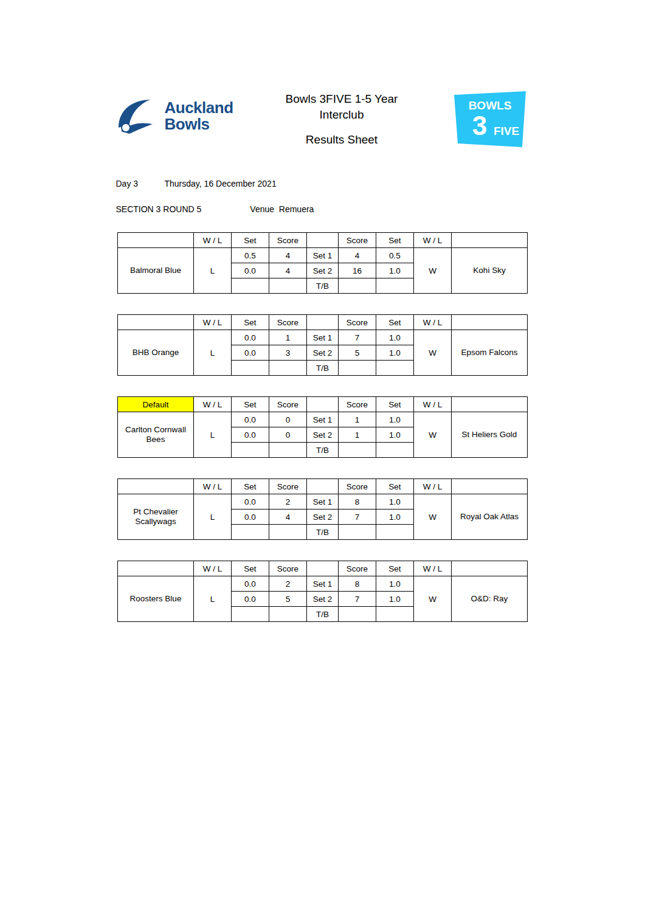Auckland
Bowls
Bowls 3FIVE 1-5 Year
Interclub
Results Sheet
BOWLS 3 FIVE
Day 3 Thursday, 16 December 2021
SECTION 3 ROUND 5Venue Remuera
| | W / L | Set | Score | | Score | Set | W / L | |
| Balmoral Blue | L | 0.5 | 4 | Set 1 | 4 | 0.5 | W | Kohi Sky |
| 0.0 | 4 | Set 2 | 16 | 1.0 |
| | | T/B | | |
| | W / L | Set | Score | | Score | Set | W / L | |
| BHB Orange | L | 0.0 | 1 | Set 1 | 7 | 1.0 | W | Epsom Falcons |
| 0.0 | 3 | Set 2 | 5 | 1.0 |
| | | T/B | | |
| Default | W / L | Set | Score | | Score | Set | W / L | |
| Carlton Cornwall Bees | L | 0.0 | 0 | Set 1 | 1 | 1.0 | W | St Heliers Gold |
| 0.0 | 0 | Set 2 | 1 | 1.0 |
| | | T/B | | |
| | W / L | Set | Score | | Score | Set | W / L | |
| Pt Chevalier Scallywags | L | 0.0 | 2 | Set 1 | 8 | 1.0 | W | Royal Oak Atlas |
| 0.0 | 4 | Set 2 | 7 | 1.0 |
| | | T/B | | |
| | W / L | Set | Score | | Score | Set | W / L | |
| Roosters Blue | L | 0.0 | 2 | Set 1 | 8 | 1.0 | W | O&D: Ray |
| 0.0 | 5 | Set 2 | 7 | 1.0 |
| | | T/B | | |